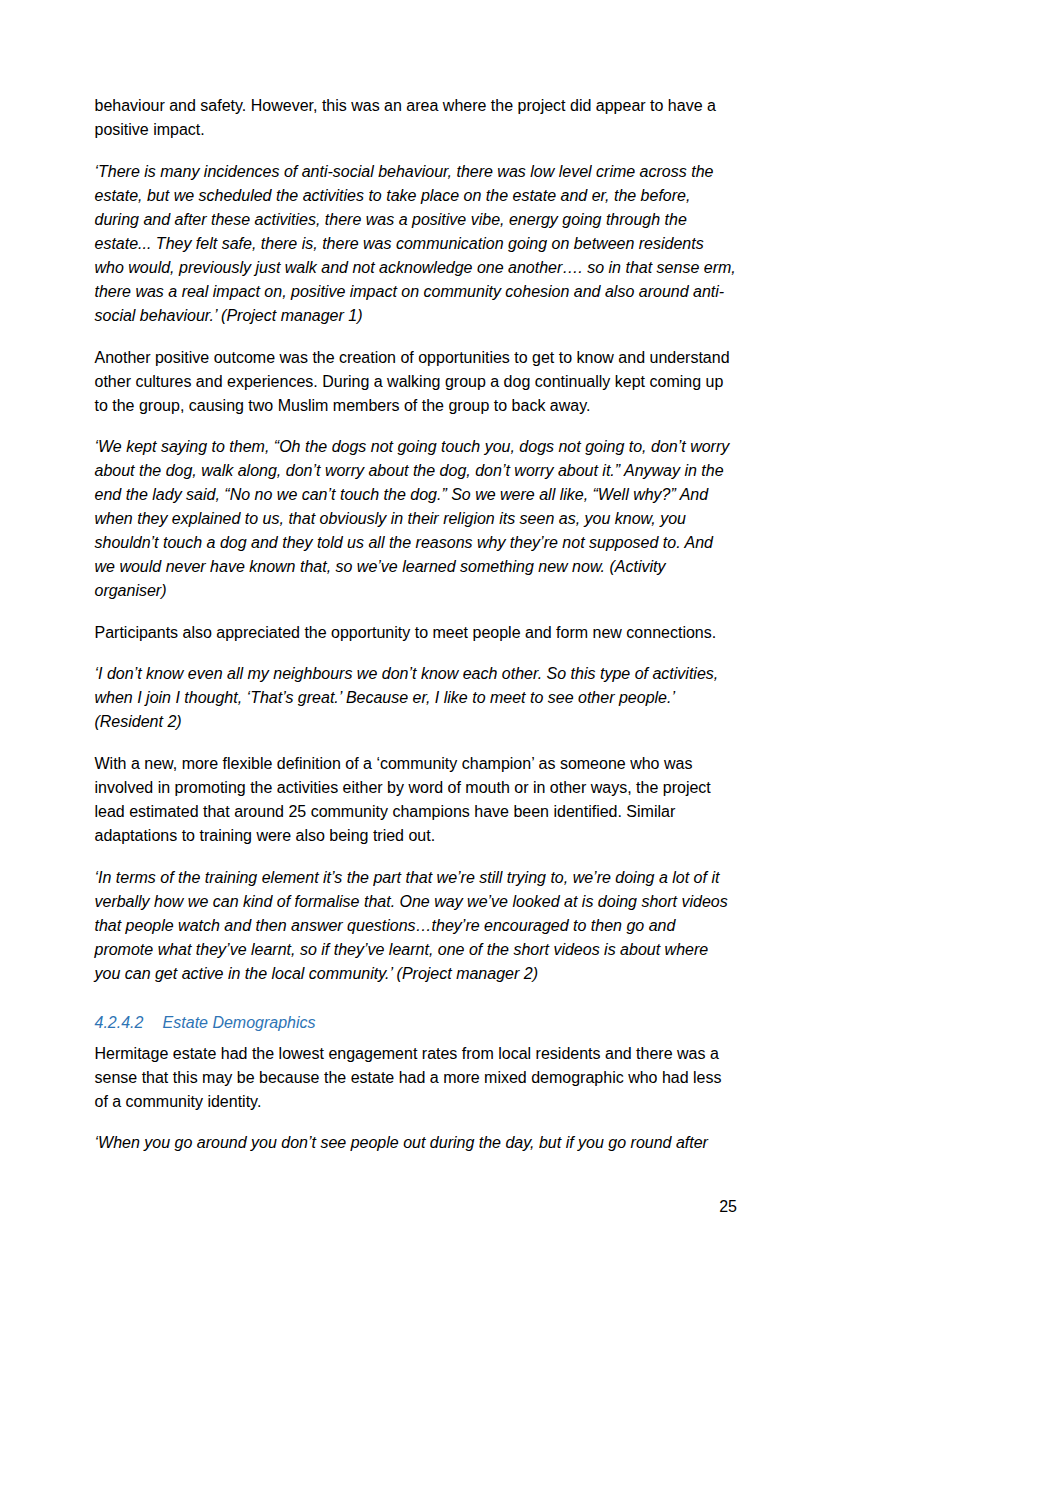behaviour and safety. However, this was an area where the project did appear to have a positive impact.
‘There is many incidences of anti-social behaviour, there was low level crime across the estate, but we scheduled the activities to take place on the estate and er, the before, during and after these activities, there was a positive vibe, energy going through the estate... They felt safe, there is, there was communication going on between residents who would, previously just walk and not acknowledge one another…. so in that sense erm, there was a real impact on, positive impact on community cohesion and also around anti-social behaviour.’ (Project manager 1)
Another positive outcome was the creation of opportunities to get to know and understand other cultures and experiences. During a walking group a dog continually kept coming up to the group, causing two Muslim members of the group to back away.
‘We kept saying to them, “Oh the dogs not going touch you, dogs not going to, don’t worry about the dog, walk along, don’t worry about the dog, don’t worry about it.” Anyway in the end the lady said, “No no we can’t touch the dog.” So we were all like, “Well why?” And when they explained to us, that obviously in their religion its seen as, you know, you shouldn’t touch a dog and they told us all the reasons why they’re not supposed to. And we would never have known that, so we’ve learned something new now. (Activity organiser)
Participants also appreciated the opportunity to meet people and form new connections.
‘I don’t know even all my neighbours we don’t know each other. So this type of activities, when I join I thought, ‘That’s great.’ Because er, I like to meet to see other people.’ (Resident 2)
With a new, more flexible definition of a ‘community champion’ as someone who was involved in promoting the activities either by word of mouth or in other ways, the project lead estimated that around 25 community champions have been identified. Similar adaptations to training were also being tried out.
‘In terms of the training element it’s the part that we’re still trying to, we’re doing a lot of it verbally how we can kind of formalise that. One way we’ve looked at is doing short videos that people watch and then answer questions…they’re encouraged to then go and promote what they’ve learnt, so if they’ve learnt, one of the short videos is about where you can get active in the local community.’ (Project manager 2)
4.2.4.2 Estate Demographics
Hermitage estate had the lowest engagement rates from local residents and there was a sense that this may be because the estate had a more mixed demographic who had less of a community identity.
‘When you go around you don’t see people out during the day, but if you go round after
25